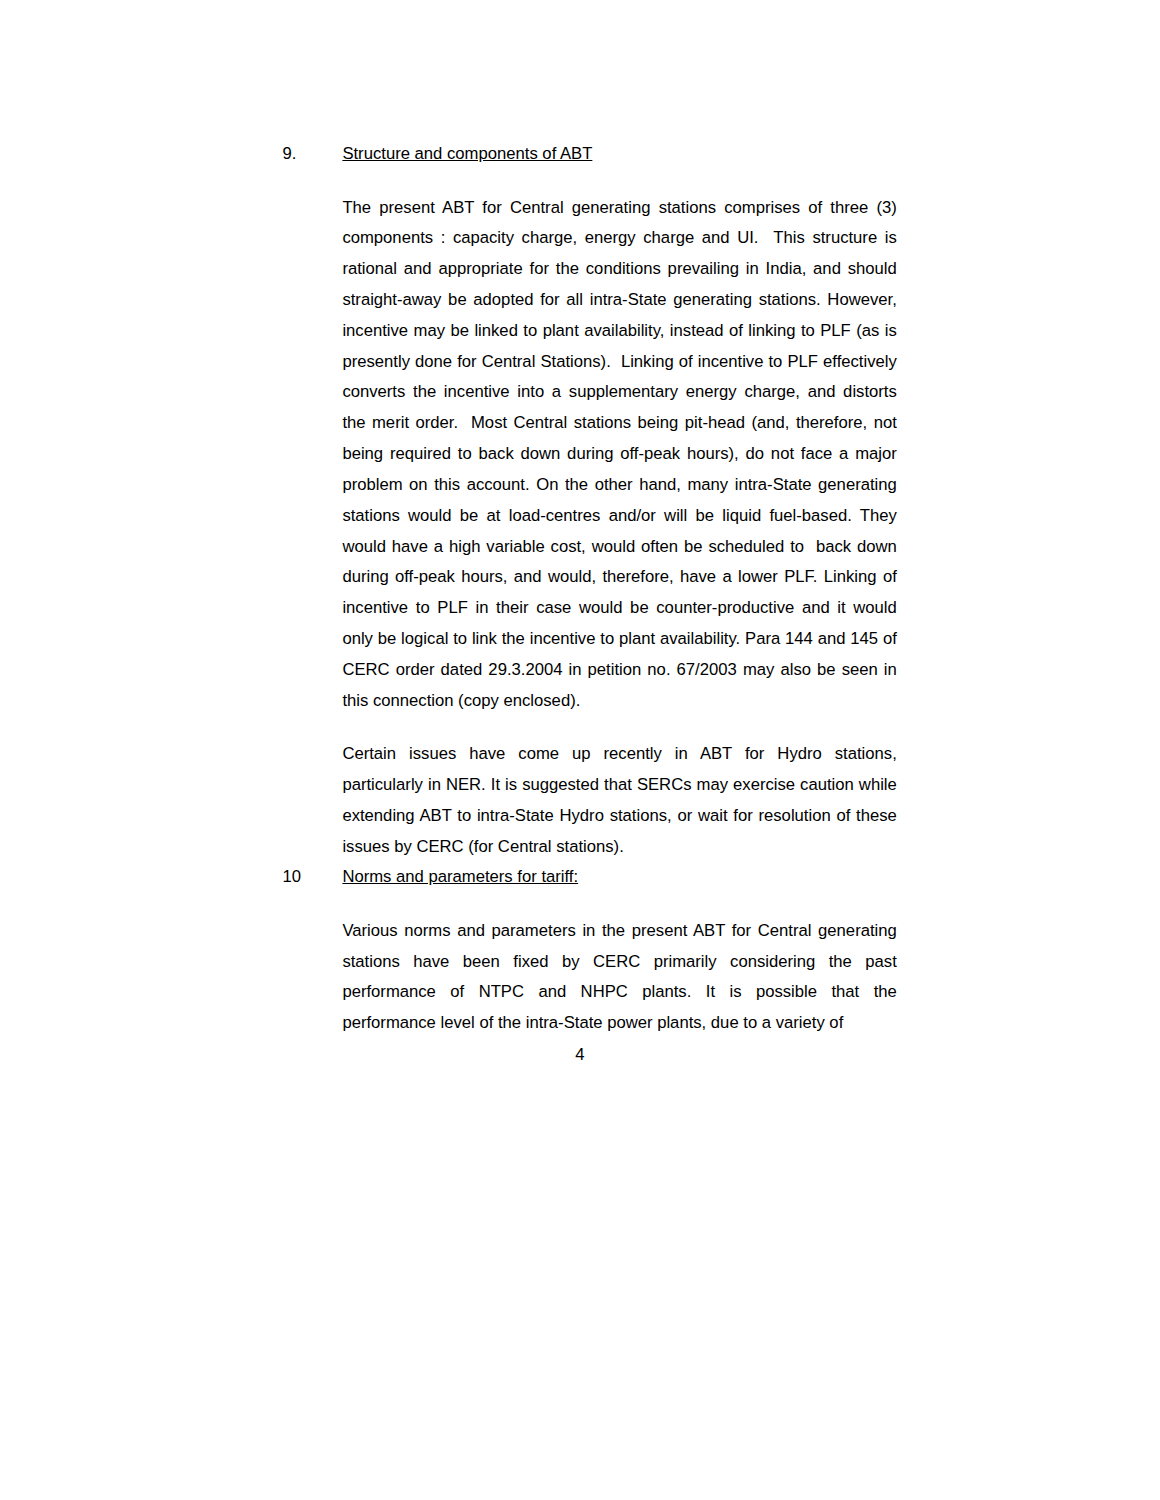9.
Structure and components of ABT
The present ABT for Central generating stations comprises of three (3) components : capacity charge, energy charge and UI. This structure is rational and appropriate for the conditions prevailing in India, and should straight-away be adopted for all intra-State generating stations. However, incentive may be linked to plant availability, instead of linking to PLF (as is presently done for Central Stations). Linking of incentive to PLF effectively converts the incentive into a supplementary energy charge, and distorts the merit order. Most Central stations being pit-head (and, therefore, not being required to back down during off-peak hours), do not face a major problem on this account. On the other hand, many intra-State generating stations would be at load-centres and/or will be liquid fuel-based. They would have a high variable cost, would often be scheduled to back down during off-peak hours, and would, therefore, have a lower PLF. Linking of incentive to PLF in their case would be counter-productive and it would only be logical to link the incentive to plant availability. Para 144 and 145 of CERC order dated 29.3.2004 in petition no. 67/2003 may also be seen in this connection (copy enclosed).
Certain issues have come up recently in ABT for Hydro stations, particularly in NER. It is suggested that SERCs may exercise caution while extending ABT to intra-State Hydro stations, or wait for resolution of these issues by CERC (for Central stations).
10
Norms and parameters for tariff:
Various norms and parameters in the present ABT for Central generating stations have been fixed by CERC primarily considering the past performance of NTPC and NHPC plants. It is possible that the performance level of the intra-State power plants, due to a variety of
4